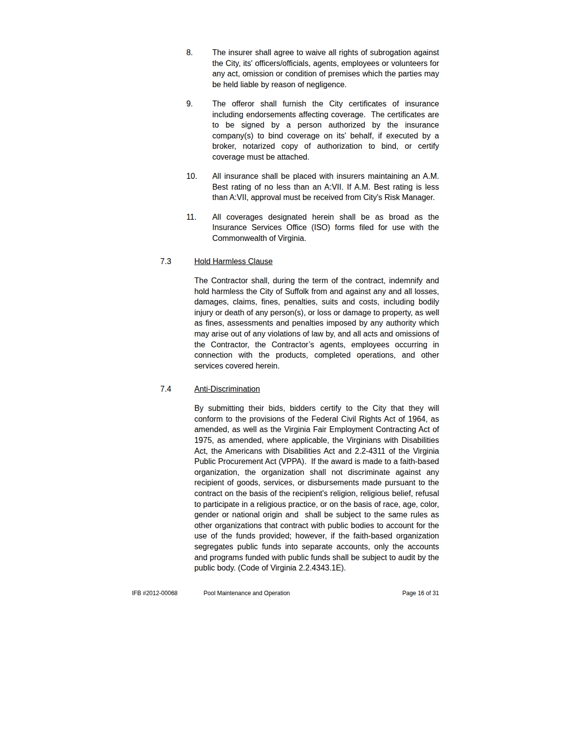8.
The insurer shall agree to waive all rights of subrogation against the City, its' officers/officials, agents, employees or volunteers for any act, omission or condition of premises which the parties may be held liable by reason of negligence.
9.
The offeror shall furnish the City certificates of insurance including endorsements affecting coverage. The certificates are to be signed by a person authorized by the insurance company(s) to bind coverage on its' behalf, if executed by a broker, notarized copy of authorization to bind, or certify coverage must be attached.
10.
All insurance shall be placed with insurers maintaining an A.M. Best rating of no less than an A:VII. If A.M. Best rating is less than A:VII, approval must be received from City's Risk Manager.
11.
All coverages designated herein shall be as broad as the Insurance Services Office (ISO) forms filed for use with the Commonwealth of Virginia.
7.3
Hold Harmless Clause
The Contractor shall, during the term of the contract, indemnify and hold harmless the City of Suffolk from and against any and all losses, damages, claims, fines, penalties, suits and costs, including bodily injury or death of any person(s), or loss or damage to property, as well as fines, assessments and penalties imposed by any authority which may arise out of any violations of law by, and all acts and omissions of the Contractor, the Contractor’s agents, employees occurring in connection with the products, completed operations, and other services covered herein.
7.4
Anti-Discrimination
By submitting their bids, bidders certify to the City that they will conform to the provisions of the Federal Civil Rights Act of 1964, as amended, as well as the Virginia Fair Employment Contracting Act of 1975, as amended, where applicable, the Virginians with Disabilities Act, the Americans with Disabilities Act and 2.2-4311 of the Virginia Public Procurement Act (VPPA). If the award is made to a faith-based organization, the organization shall not discriminate against any recipient of goods, services, or disbursements made pursuant to the contract on the basis of the recipient's religion, religious belief, refusal to participate in a religious practice, or on the basis of race, age, color, gender or national origin and shall be subject to the same rules as other organizations that contract with public bodies to account for the use of the funds provided; however, if the faith-based organization segregates public funds into separate accounts, only the accounts and programs funded with public funds shall be subject to audit by the public body. (Code of Virginia 2.2.4343.1E).
IFB #2012-00068
Pool Maintenance and Operation
Page 16 of 31